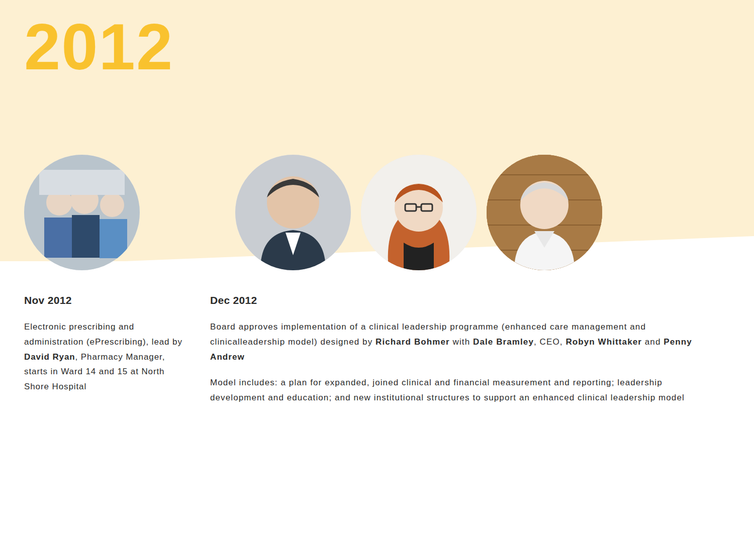2012
Nov 2012
Electronic prescribing and administration (ePrescribing), lead by David Ryan, Pharmacy Manager, starts in Ward 14 and 15 at North Shore Hospital
Dec 2012
Board approves implementation of a clinical leadership programme (enhanced care management and clinicalleadership model) designed by Richard Bohmer with Dale Bramley, CEO, Robyn Whittaker and Penny Andrew
Model includes: a plan for expanded, joined clinical and financial measurement and reporting; leadership development and education; and new institutional structures to support an enhanced clinical leadership model